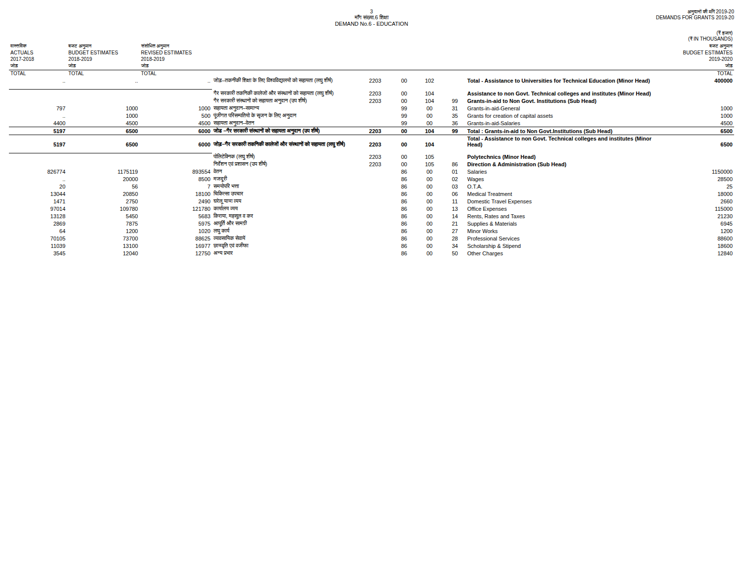अनुदानों की माँगें 2019-20
DEMANDS FOR GRANTS 2019-20
3
माँग संख्या.6 शिक्षा
DEMAND No.6 - EDUCATION
| | (₹ हजार) (₹ IN THOUSANDS) |
| वास्तविक | बजट अनुमान | संशोधित अनुमान | | बजट अनुमान |
| ACTUALS | BUDGET ESTIMATES | REVISED ESTIMATES | | BUDGET ESTIMATES |
| 2017-2018 | 2018-2019 | 2018-2019 | | 2019-2020 |
| जोड़ | जोड़ | जोड़ | | जोड़ |
| TOTAL | TOTAL | TOTAL | | TOTAL |
| .. | .. | .. | जोड़–तकनीकी शिक्षा के लिए विश्वविद्यालयों को सहायता (लघु शीर्ष) | 2203 | 00 | 102 | | Total - Assistance to Universities for Technical Education (Minor Head) | 400000 |
| | गैर सरकारी तकनिकी कालेजों और संस्थानों को सहायता (लघु शीर्ष) | 2203 | 00 | 104 | | Assistance to non Govt. Technical colleges and institutes (Minor Head) | |
| | गैर सरकारी संस्थानों को सहायता अनुदान (उप शीर्ष) | 2203 | 00 | 104 | 99 | Grants-in-aid to Non Govt. Institutions (Sub Head) | |
| 797 | 1000 | 1000 | सहायता अनुदान–सामान्य | | 99 | 00 | 31 | Grants-in-aid-General | 1000 |
| .. | 1000 | 500 | पूंजीगत परिसम्पतियो के सृजन के लिए अनुदान | | 99 | 00 | 35 | Grants for creation of capital assets | 1000 |
| 4400 | 4500 | 4500 | सहायता अनुदान–वेतन | | 99 | 00 | 36 | Grants-in-aid-Salaries | 4500 |
| 5197 | 6500 | 6000 | जोड –गैर सरकारी संस्थानों को सहायता अनुदान (उप शीर्ष) | 2203 | 00 | 104 | 99 | Total : Grants-in-aid to Non Govt.Institutions (Sub Head) | 6500 |
| 5197 | 6500 | 6000 | जोड़–गैर सरकारी तकनिकी कालेजों और संस्थानों को सहायता (लघु शीर्ष) | 2203 | 00 | 104 | | Total - Assistance to non Govt. Technical colleges and institutes (Minor Head) | 6500 |
| | पोलिटेक्निक (लघु शीर्ष) | 2203 | 00 | 105 | | Polytechnics (Minor Head) | |
| | निर्देशन एवं प्रशासन (उप शीर्ष) | 2203 | 00 | 105 | 86 | Direction & Administration (Sub Head) | |
| 826774 | 1175119 | 893554 | वेतन | | 86 | 00 | 01 | Salaries | 1150000 |
| .. | 20000 | 8500 | मजदूरी | | 86 | 00 | 02 | Wages | 28500 |
| 20 | 56 | 7 | समयोपरि भत्ता | | 86 | 00 | 03 | O.T.A. | 25 |
| 13044 | 20850 | 18100 | चिकित्सा उपचार | | 86 | 00 | 06 | Medical Treatment | 18000 |
| 1471 | 2750 | 2490 | घरेलू यात्रा व्यय | | 86 | 00 | 11 | Domestic Travel Expenses | 2660 |
| 97014 | 109780 | 121780 | कार्यालय व्यय | | 86 | 00 | 13 | Office Expenses | 115000 |
| 13128 | 5450 | 5683 | किराया, महसूल व कर | | 86 | 00 | 14 | Rents, Rates and Taxes | 21230 |
| 2869 | 7875 | 5975 | आपूर्ति और सामग्री | | 86 | 00 | 21 | Supplies & Materials | 6945 |
| 64 | 1200 | 1020 | लघु कार्य | | 86 | 00 | 27 | Minor Works | 1200 |
| 70105 | 73700 | 88625 | व्यावसायिक सेवायें | | 86 | 00 | 28 | Professional Services | 88600 |
| 11039 | 13100 | 16977 | छात्रवृति एवं वजीफा | | 86 | 00 | 34 | Scholarship & Stipend | 18600 |
| 3545 | 12040 | 12750 | अन्य प्रभार | | 86 | 00 | 50 | Other Charges | 12840 |